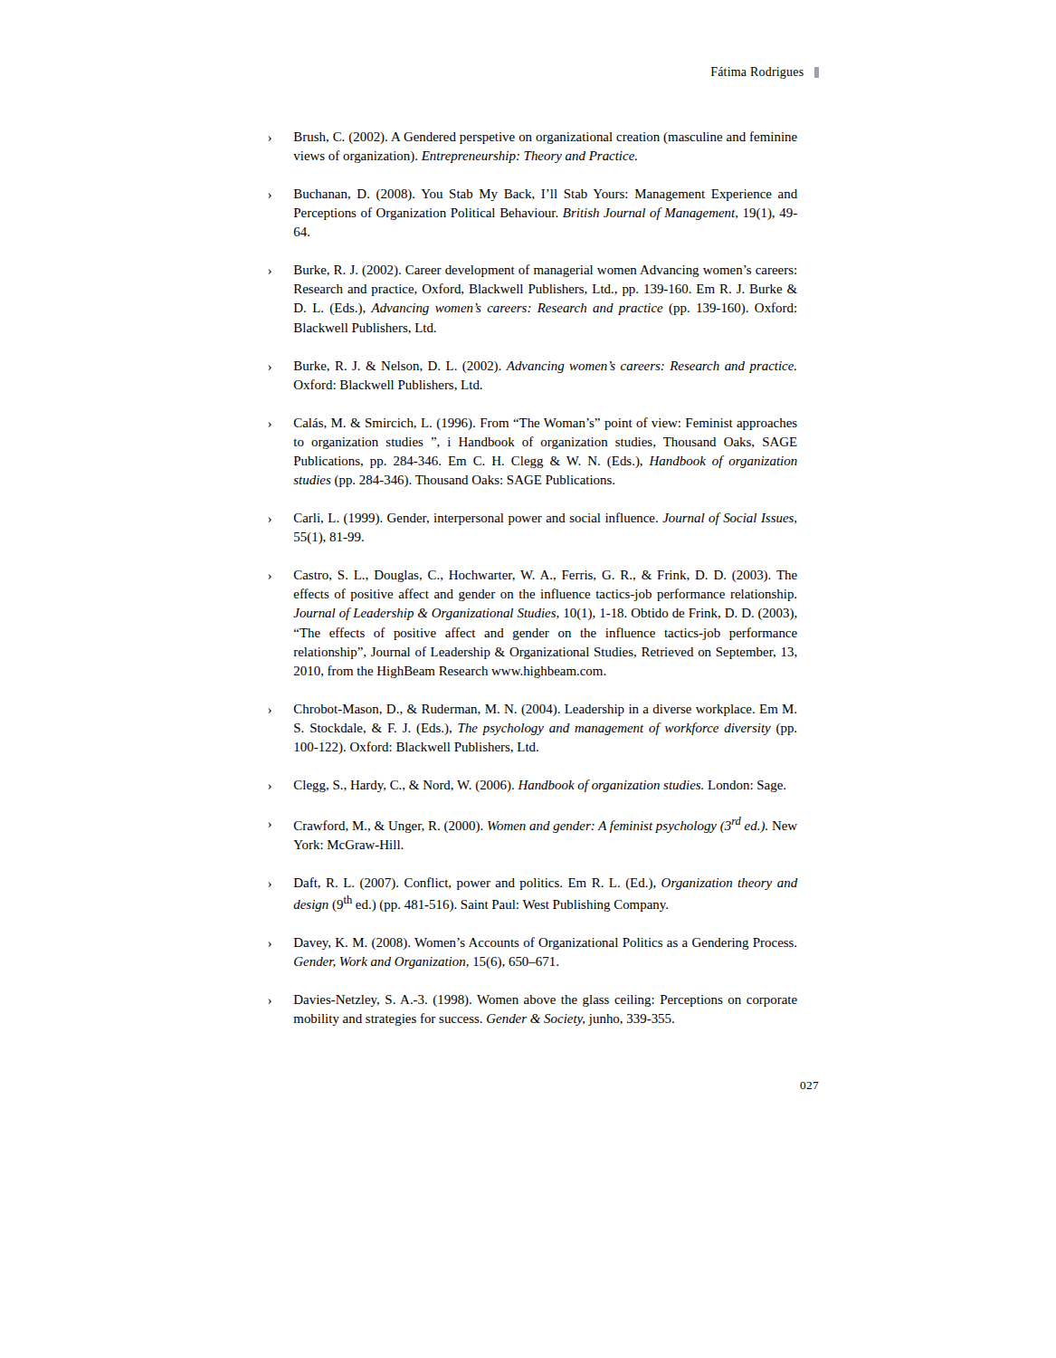Fátima Rodrigues
Brush, C. (2002). A Gendered perspetive on organizational creation (masculine and feminine views of organization). Entrepreneurship: Theory and Practice.
Buchanan, D. (2008). You Stab My Back, I’ll Stab Yours: Management Experience and Perceptions of Organization Political Behaviour. British Journal of Management, 19(1), 49-64.
Burke, R. J. (2002). Career development of managerial women Advancing women’s careers: Research and practice, Oxford, Blackwell Publishers, Ltd., pp. 139-160. Em R. J. Burke & D. L. (Eds.), Advancing women’s careers: Research and practice (pp. 139-160). Oxford: Blackwell Publishers, Ltd.
Burke, R. J. & Nelson, D. L. (2002). Advancing women’s careers: Research and practice. Oxford: Blackwell Publishers, Ltd.
Calás, M. & Smircich, L. (1996). From “The Woman’s” point of view: Feminist approaches to organization studies ”, i Handbook of organization studies, Thousand Oaks, SAGE Publications, pp. 284-346. Em C. H. Clegg & W. N. (Eds.), Handbook of organization studies (pp. 284-346). Thousand Oaks: SAGE Publications.
Carli, L. (1999). Gender, interpersonal power and social influence. Journal of Social Issues, 55(1), 81-99.
Castro, S. L., Douglas, C., Hochwarter, W. A., Ferris, G. R., & Frink, D. D. (2003). The effects of positive affect and gender on the influence tactics-job performance relationship. Journal of Leadership & Organizational Studies, 10(1), 1-18. Obtido de Frink, D. D. (2003), “The effects of positive affect and gender on the influence tactics-job performance relationship”, Journal of Leadership & Organizational Studies, Retrieved on September, 13, 2010, from the HighBeam Research www.highbeam.com.
Chrobot-Mason, D., & Ruderman, M. N. (2004). Leadership in a diverse workplace. Em M. S. Stockdale, & F. J. (Eds.), The psychology and management of workforce diversity (pp. 100-122). Oxford: Blackwell Publishers, Ltd.
Clegg, S., Hardy, C., & Nord, W. (2006). Handbook of organization studies. London: Sage.
Crawford, M., & Unger, R. (2000). Women and gender: A feminist psychology (3rd ed.). New York: McGraw-Hill.
Daft, R. L. (2007). Conflict, power and politics. Em R. L. (Ed.), Organization theory and design (9th ed.) (pp. 481-516). Saint Paul: West Publishing Company.
Davey, K. M. (2008). Women’s Accounts of Organizational Politics as a Gendering Process. Gender, Work and Organization, 15(6), 650–671.
Davies-Netzley, S. A.-3. (1998). Women above the glass ceiling: Perceptions on corporate mobility and strategies for success. Gender & Society, junho, 339-355.
027